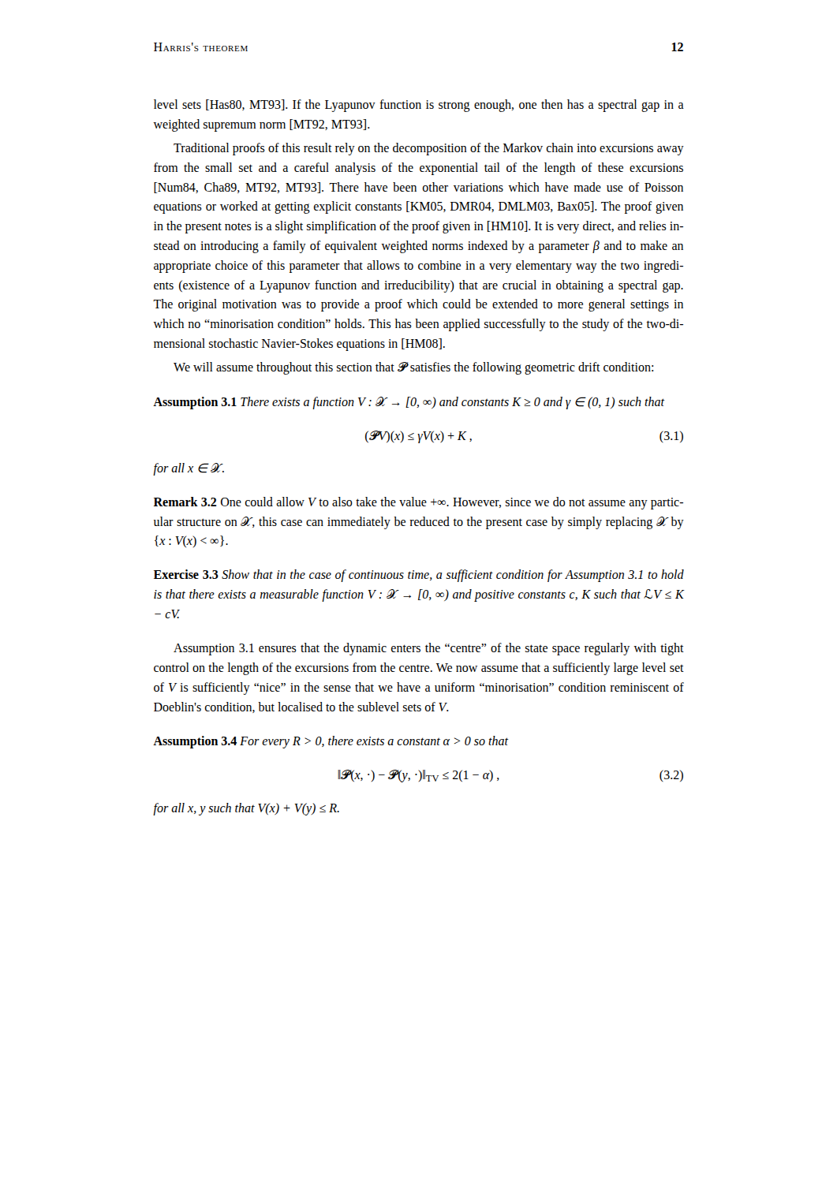Harris's theorem 12
level sets [Has80, MT93]. If the Lyapunov function is strong enough, one then has a spectral gap in a weighted supremum norm [MT92, MT93].
Traditional proofs of this result rely on the decomposition of the Markov chain into excursions away from the small set and a careful analysis of the exponential tail of the length of these excursions [Num84, Cha89, MT92, MT93]. There have been other variations which have made use of Poisson equations or worked at getting explicit constants [KM05, DMR04, DMLM03, Bax05]. The proof given in the present notes is a slight simplification of the proof given in [HM10]. It is very direct, and relies instead on introducing a family of equivalent weighted norms indexed by a parameter β and to make an appropriate choice of this parameter that allows to combine in a very elementary way the two ingredients (existence of a Lyapunov function and irreducibility) that are crucial in obtaining a spectral gap. The original motivation was to provide a proof which could be extended to more general settings in which no “minorisation condition” holds. This has been applied successfully to the study of the two-dimensional stochastic Navier-Stokes equations in [HM08].
We will assume throughout this section that 𝓟 satisfies the following geometric drift condition:
Assumption 3.1 There exists a function V : 𝒳 → [0, ∞) and constants K ≥ 0 and γ ∈ (0, 1) such that
(𝓟V)(x) ≤ γV(x) + K , (3.1)
for all x ∈ 𝒳.
Remark 3.2 One could allow V to also take the value +∞. However, since we do not assume any particular structure on 𝒳, this case can immediately be reduced to the present case by simply replacing 𝒳 by {x : V(x) < ∞}.
Exercise 3.3 Show that in the case of continuous time, a sufficient condition for Assumption 3.1 to hold is that there exists a measurable function V : 𝒳 → [0, ∞) and positive constants c, K such that ℒV ≤ K − cV.
Assumption 3.1 ensures that the dynamic enters the “centre” of the state space regularly with tight control on the length of the excursions from the centre. We now assume that a sufficiently large level set of V is sufficiently “nice” in the sense that we have a uniform “minorisation” condition reminiscent of Doeblin's condition, but localised to the sublevel sets of V.
Assumption 3.4 For every R > 0, there exists a constant α > 0 so that
‖𝓟(x, ·) − 𝓟(y, ·)‖TV ≤ 2(1 − α) , (3.2)
for all x, y such that V(x) + V(y) ≤ R.